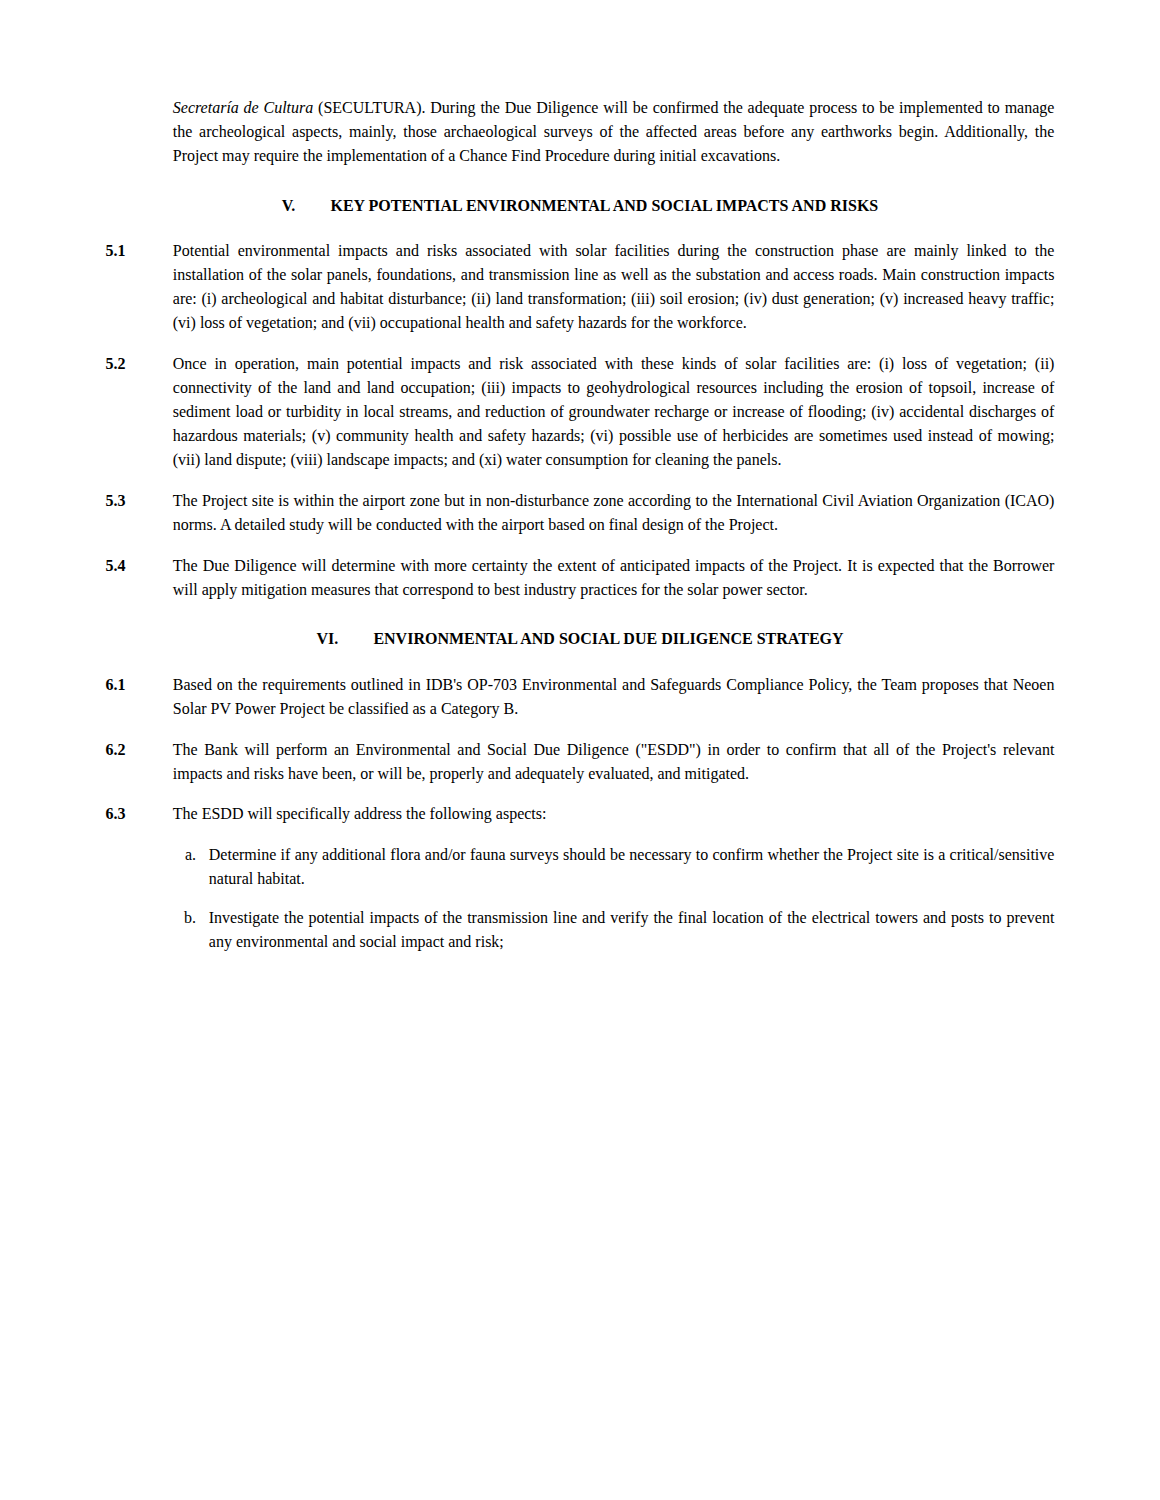Secretaría de Cultura (SECULTURA). During the Due Diligence will be confirmed the adequate process to be implemented to manage the archeological aspects, mainly, those archaeological surveys of the affected areas before any earthworks begin. Additionally, the Project may require the implementation of a Chance Find Procedure during initial excavations.
V. Key Potential Environmental and Social Impacts and Risks
5.1
Potential environmental impacts and risks associated with solar facilities during the construction phase are mainly linked to the installation of the solar panels, foundations, and transmission line as well as the substation and access roads. Main construction impacts are: (i) archeological and habitat disturbance; (ii) land transformation; (iii) soil erosion; (iv) dust generation; (v) increased heavy traffic; (vi) loss of vegetation; and (vii) occupational health and safety hazards for the workforce.
5.2
Once in operation, main potential impacts and risk associated with these kinds of solar facilities are: (i) loss of vegetation; (ii) connectivity of the land and land occupation; (iii) impacts to geohydrological resources including the erosion of topsoil, increase of sediment load or turbidity in local streams, and reduction of groundwater recharge or increase of flooding; (iv) accidental discharges of hazardous materials; (v) community health and safety hazards; (vi) possible use of herbicides are sometimes used instead of mowing; (vii) land dispute; (viii) landscape impacts; and (xi) water consumption for cleaning the panels.
5.3
The Project site is within the airport zone but in non-disturbance zone according to the International Civil Aviation Organization (ICAO) norms. A detailed study will be conducted with the airport based on final design of the Project.
5.4
The Due Diligence will determine with more certainty the extent of anticipated impacts of the Project. It is expected that the Borrower will apply mitigation measures that correspond to best industry practices for the solar power sector.
VI. Environmental and Social Due Diligence Strategy
6.1
Based on the requirements outlined in IDB's OP-703 Environmental and Safeguards Compliance Policy, the Team proposes that Neoen Solar PV Power Project be classified as a Category B.
6.2
The Bank will perform an Environmental and Social Due Diligence ("ESDD") in order to confirm that all of the Project's relevant impacts and risks have been, or will be, properly and adequately evaluated, and mitigated.
6.3
The ESDD will specifically address the following aspects:
Determine if any additional flora and/or fauna surveys should be necessary to confirm whether the Project site is a critical/sensitive natural habitat.
Investigate the potential impacts of the transmission line and verify the final location of the electrical towers and posts to prevent any environmental and social impact and risk;